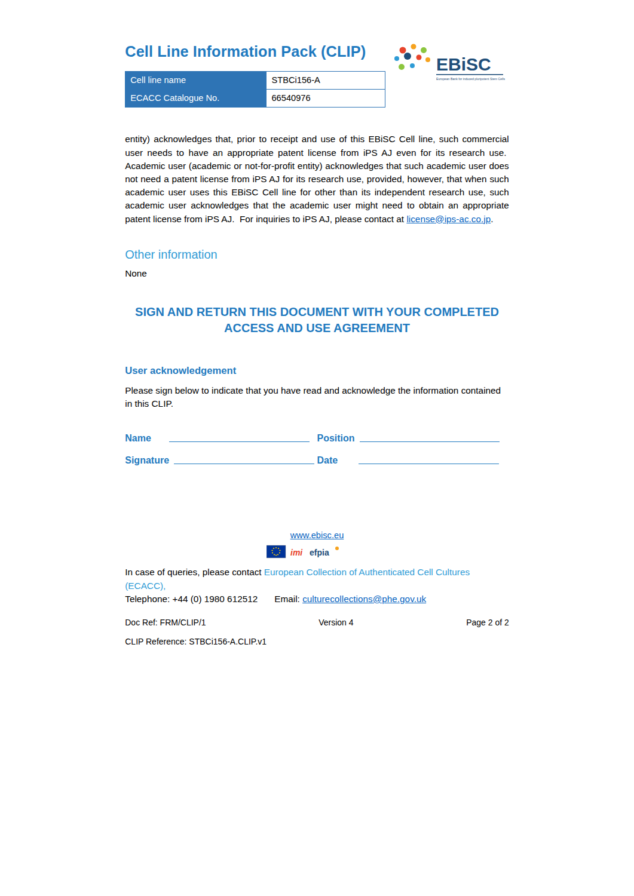Cell Line Information Pack (CLIP)
| Cell line name | STBCi156-A |
| ECACC Catalogue No. | 66540976 |
EBiSC European Bank for induced pluripotent Stem Cells
entity) acknowledges that, prior to receipt and use of this EBiSC Cell line, such commercial user needs to have an appropriate patent license from iPS AJ even for its research use. Academic user (academic or not-for-profit entity) acknowledges that such academic user does not need a patent license from iPS AJ for its research use, provided, however, that when such academic user uses this EBiSC Cell line for other than its independent research use, such academic user acknowledges that the academic user might need to obtain an appropriate patent license from iPS AJ. For inquiries to iPS AJ, please contact at license@ips-ac.co.jp.
Other information
None
SIGN AND RETURN THIS DOCUMENT WITH YOUR COMPLETED ACCESS AND USE AGREEMENT
User acknowledgement
Please sign below to indicate that you have read and acknowledge the information contained in this CLIP.
Name
Position
Signature
Date
www.ebisc.eu
imi efpia
In case of queries, please contact European Collection of Authenticated Cell Cultures (ECACC),
Telephone: +44 (0) 1980 612512 Email: culturecollections@phe.gov.uk
Doc Ref: FRM/CLIP/1 Version 4 Page 2 of 2
CLIP Reference: STBCi156-A.CLIP.v1